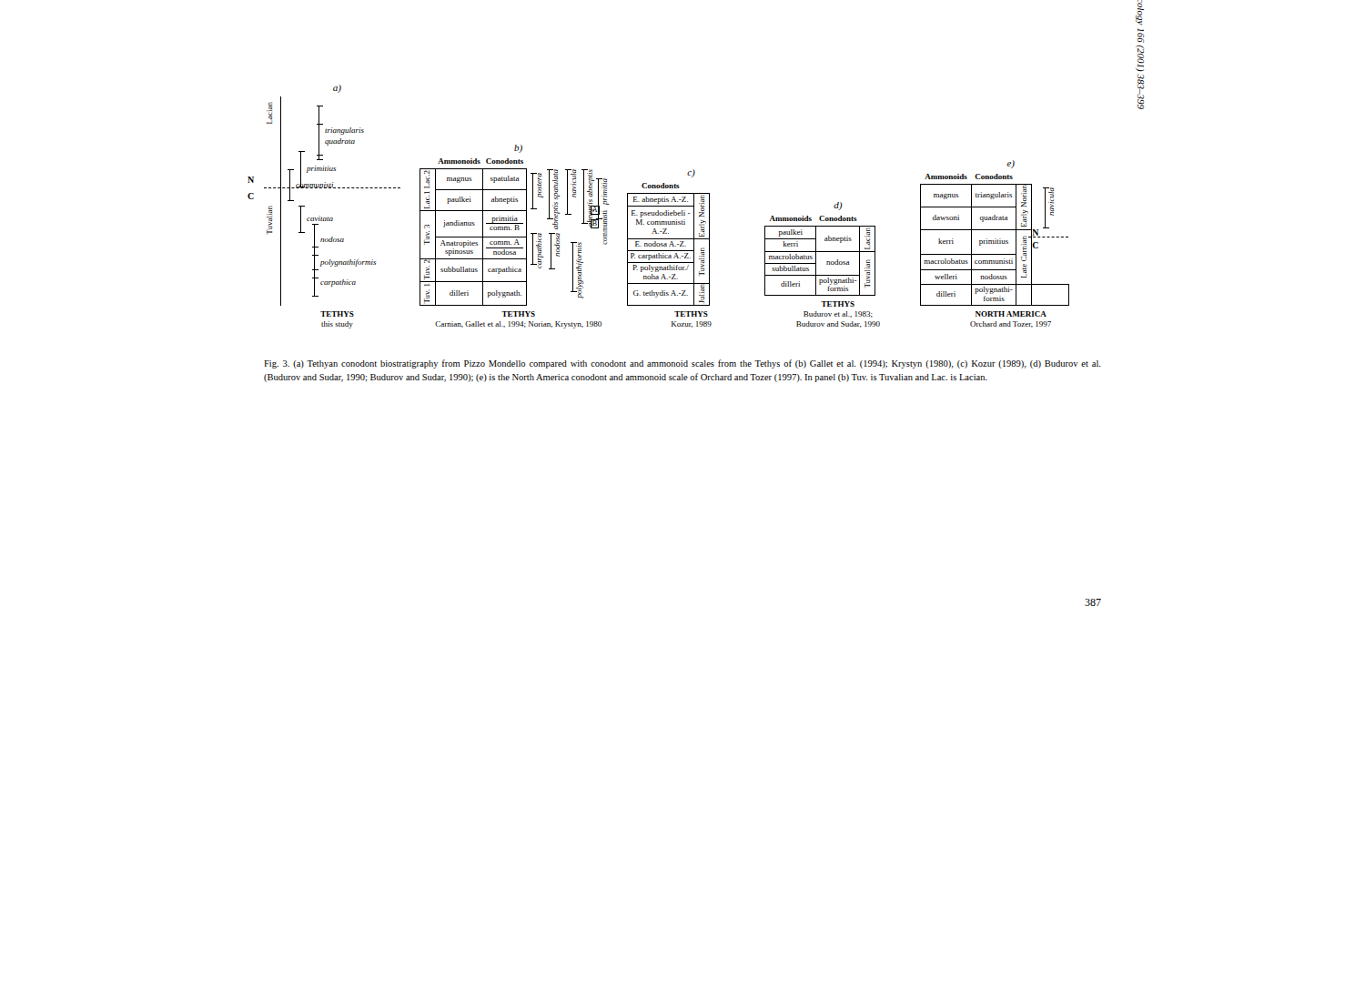G. Muttoni et al. / Palaeogeography, Palaeoclimatology, Palaeoecology 166 (2001) 383–399
387
a)
Lacian
Tuvalian
N
C
triangularis
quadrata
primitius
communisti
cavitata
nodosa
polygnathiformis
carpathica
TETHYS
this study
b)
| | Ammonoids | Conodonts | |
| --- | --- | --- | --- |
| Lac.1 Lac.2 | magnus | spatulata | postera abneptis spatulata navicula abneptis abneptis primitia carpathica nodosa polygnathiformis A B communisti |
| paulkei | abneptis |
| Tuv. 3 | jandianus | primitia comm. B |
| Anatropites spinosus | comm. A nodosa |
| Tuv. 2 | subbullatus | carpathica |
| Tuv. 1 | dilleri | polygnath. |
TETHYS
Carnian, Gallet et al., 1994; Norian, Krystyn, 1980
c)
| Conodonts | |
| --- | --- |
| E. abneptis A.-Z. | Early Norian |
| E. pseudodiebeli - M. communisti A.-Z. |
| E. nodosa A.-Z. | Tuvalian |
| P. carpathica A.-Z. |
| P. polygnathifor./ noha A.-Z. |
| G. tethydis A.-Z. | Julian |
TETHYS
Kozur, 1989
d)
| Ammonoids | Conodonts | |
| --- | --- | --- |
| paulkei | abneptis | Lacian |
| kerri |
| macrolobatus | nodosa | Tuvalian |
| subbullatus |
| dilleri | polygnathi- formis |
TETHYS
Budurov et al., 1983;
Budurov and Sudar, 1990
e)
| Ammonoids | Conodonts | | |
| --- | --- | --- | --- |
| magnus | triangularis | Early Norian | navicula N C |
| dawsoni | quadrata |
| kerri | primitius | Late Carnian |
| macrolobatus | communisti |
| welleri | nodosus |
| dilleri | polygnathi- formis | | |
NORTH AMERICA
Orchard and Tozer, 1997
Fig. 3. (a) Tethyan conodont biostratigraphy from Pizzo Mondello compared with conodont and ammonoid scales from the Tethys of (b) Gallet et al. (1994); Krystyn (1980), (c) Kozur (1989), (d) Budurov et al. (Budurov and Sudar, 1990; Budurov and Sudar, 1990); (e) is the North America conodont and ammonoid scale of Orchard and Tozer (1997). In panel (b) Tuv. is Tuvalian and Lac. is Lacian.